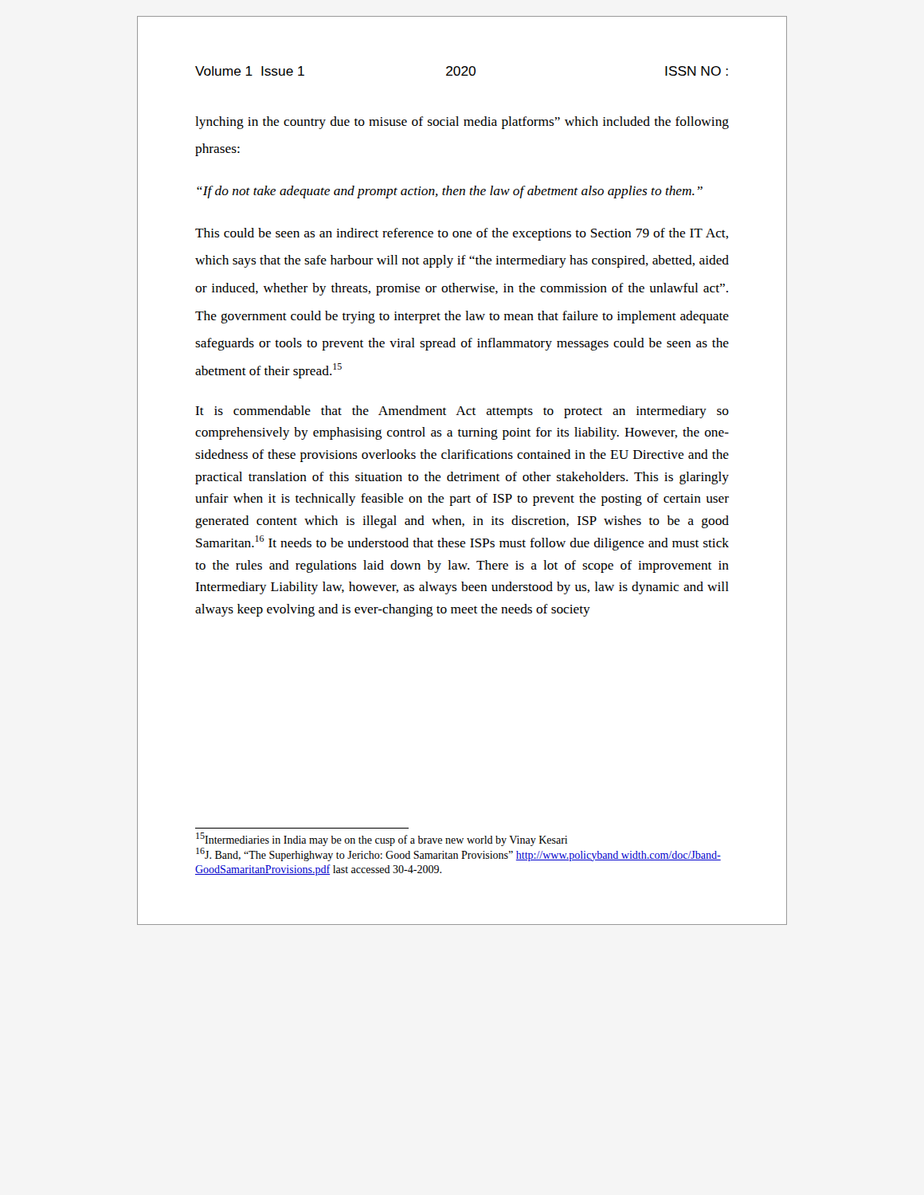Volume 1 Issue 1
2020
ISSN NO :
lynching in the country due to misuse of social media platforms” which included the following phrases:
“If do not take adequate and prompt action, then the law of abetment also applies to them.”
This could be seen as an indirect reference to one of the exceptions to Section 79 of the IT Act, which says that the safe harbour will not apply if “the intermediary has conspired, abetted, aided or induced, whether by threats, promise or otherwise, in the commission of the unlawful act”. The government could be trying to interpret the law to mean that failure to implement adequate safeguards or tools to prevent the viral spread of inflammatory messages could be seen as the abetment of their spread.15
It is commendable that the Amendment Act attempts to protect an intermediary so comprehensively by emphasising control as a turning point for its liability. However, the one-sidedness of these provisions overlooks the clarifications contained in the EU Directive and the practical translation of this situation to the detriment of other stakeholders. This is glaringly unfair when it is technically feasible on the part of ISP to prevent the posting of certain user generated content which is illegal and when, in its discretion, ISP wishes to be a good Samaritan.16 It needs to be understood that these ISPs must follow due diligence and must stick to the rules and regulations laid down by law. There is a lot of scope of improvement in Intermediary Liability law, however, as always been understood by us, law is dynamic and will always keep evolving and is ever-changing to meet the needs of society
15Intermediaries in India may be on the cusp of a brave new world by Vinay Kesari
16J. Band, “The Superhighway to Jericho: Good Samaritan Provisions” http://www.policyband width.com/doc/Jband-GoodSamaritanProvisions.pdf last accessed 30-4-2009.